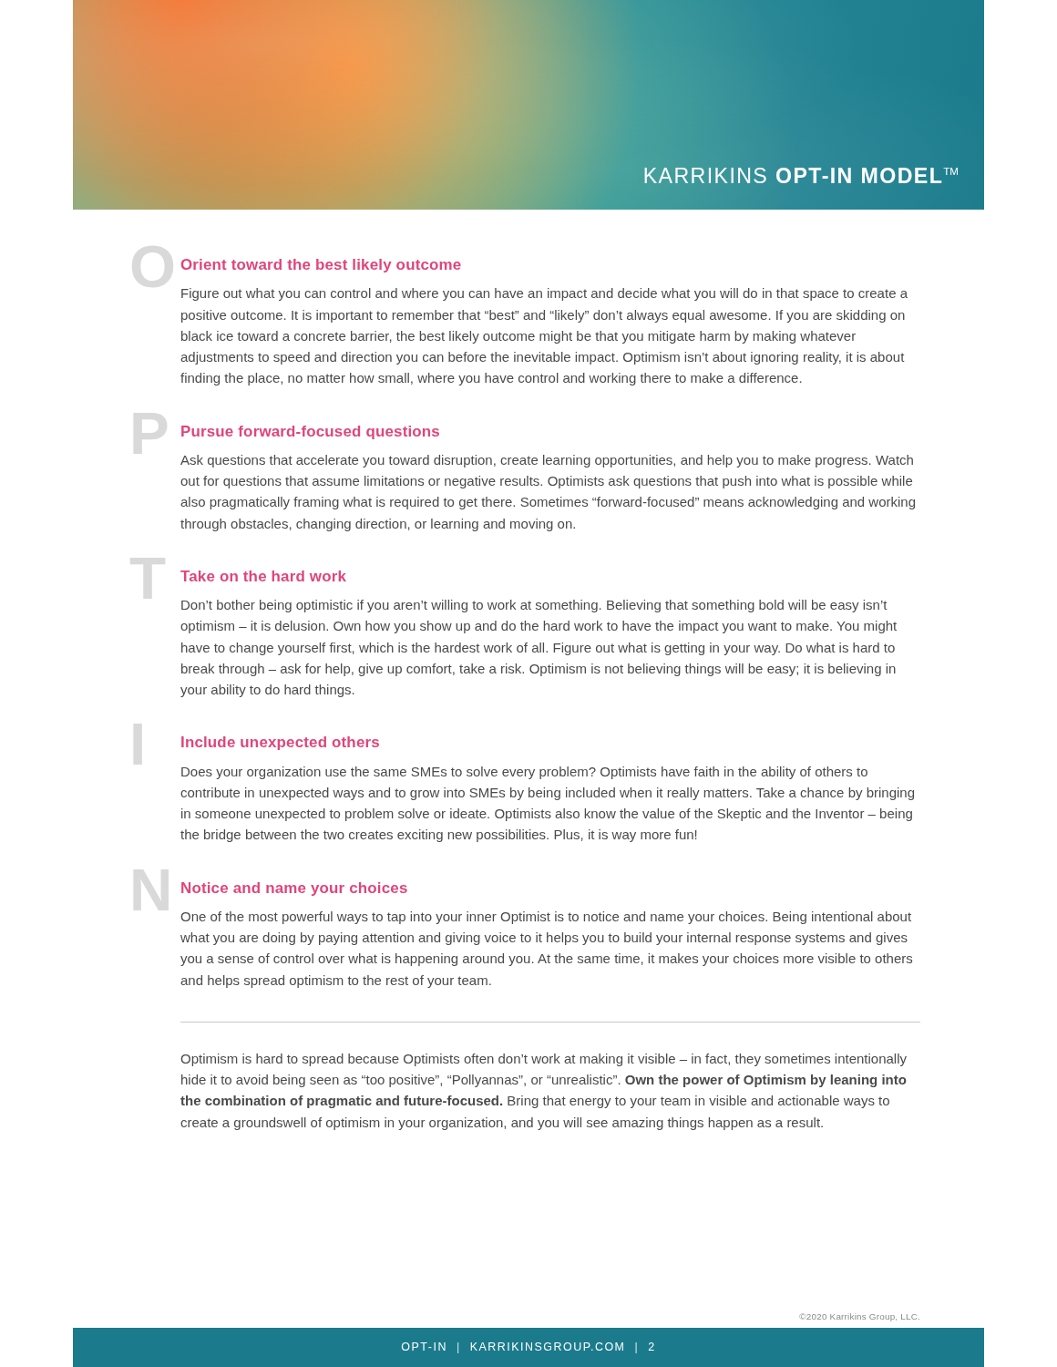KARRIKINS OPT-IN MODELTM
O
Orient toward the best likely outcome
Figure out what you can control and where you can have an impact and decide what you will do in that space to create a positive outcome. It is important to remember that “best” and “likely” don’t always equal awesome. If you are skidding on black ice toward a concrete barrier, the best likely outcome might be that you mitigate harm by making whatever adjustments to speed and direction you can before the inevitable impact. Optimism isn’t about ignoring reality, it is about finding the place, no matter how small, where you have control and working there to make a difference.
P
Pursue forward-focused questions
Ask questions that accelerate you toward disruption, create learning opportunities, and help you to make progress. Watch out for questions that assume limitations or negative results. Optimists ask questions that push into what is possible while also pragmatically framing what is required to get there. Sometimes “forward-focused” means acknowledging and working through obstacles, changing direction, or learning and moving on.
T
Take on the hard work
Don’t bother being optimistic if you aren’t willing to work at something. Believing that something bold will be easy isn’t optimism – it is delusion. Own how you show up and do the hard work to have the impact you want to make. You might have to change yourself first, which is the hardest work of all. Figure out what is getting in your way. Do what is hard to break through – ask for help, give up comfort, take a risk. Optimism is not believing things will be easy; it is believing in your ability to do hard things.
I
Include unexpected others
Does your organization use the same SMEs to solve every problem? Optimists have faith in the ability of others to contribute in unexpected ways and to grow into SMEs by being included when it really matters. Take a chance by bringing in someone unexpected to problem solve or ideate. Optimists also know the value of the Skeptic and the Inventor – being the bridge between the two creates exciting new possibilities. Plus, it is way more fun!
N
Notice and name your choices
One of the most powerful ways to tap into your inner Optimist is to notice and name your choices. Being intentional about what you are doing by paying attention and giving voice to it helps you to build your internal response systems and gives you a sense of control over what is happening around you. At the same time, it makes your choices more visible to others and helps spread optimism to the rest of your team.
Optimism is hard to spread because Optimists often don’t work at making it visible – in fact, they sometimes intentionally hide it to avoid being seen as “too positive”, “Pollyannas”, or “unrealistic”. Own the power of Optimism by leaning into the combination of pragmatic and future-focused. Bring that energy to your team in visible and actionable ways to create a groundswell of optimism in your organization, and you will see amazing things happen as a result.
©2020 Karrikins Group, LLC.
OPT-IN|KARRIKINSGROUP.COM|2